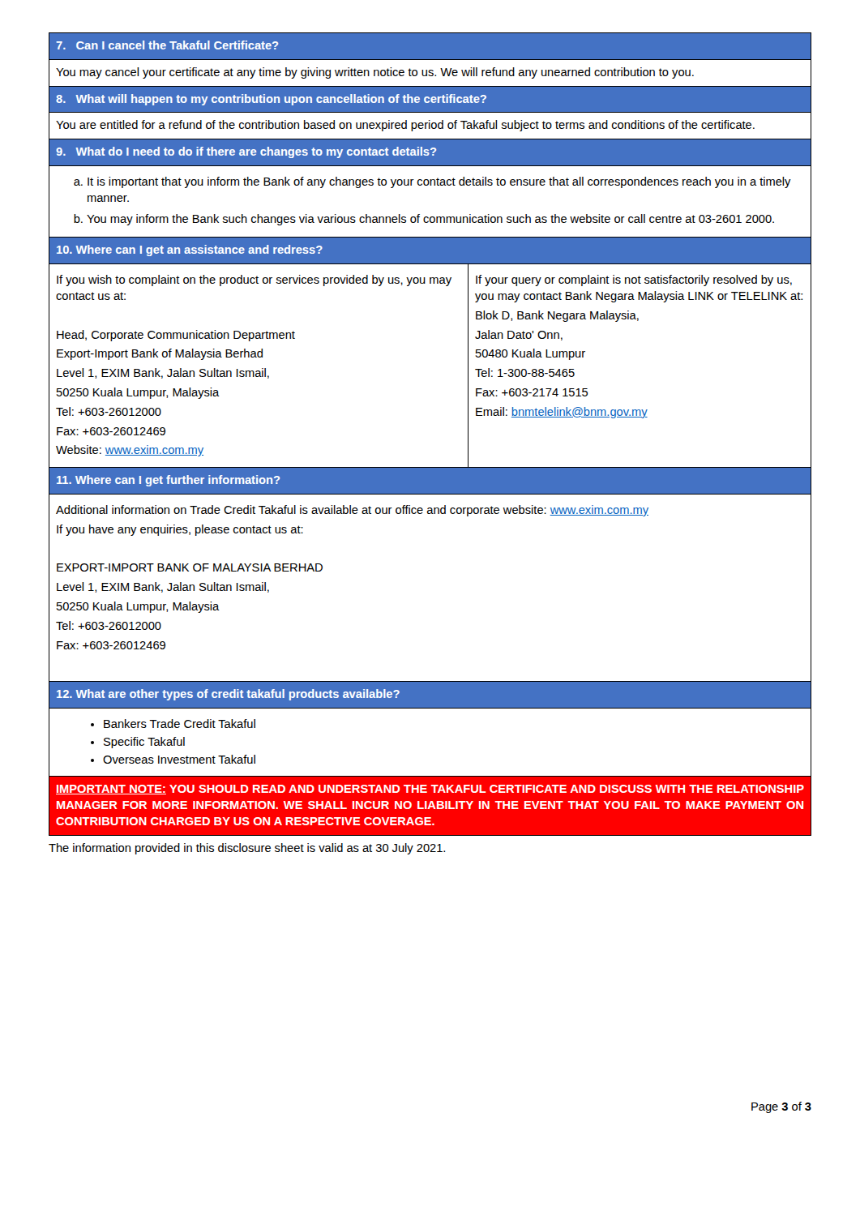| 7. Can I cancel the Takaful Certificate? |
| You may cancel your certificate at any time by giving written notice to us. We will refund any unearned contribution to you. |
| 8. What will happen to my contribution upon cancellation of the certificate? |
| You are entitled for a refund of the contribution based on unexpired period of Takaful subject to terms and conditions of the certificate. |
| 9. What do I need to do if there are changes to my contact details? |
| It is important that you inform the Bank of any changes to your contact details to ensure that all correspondences reach you in a timely manner. You may inform the Bank such changes via various channels of communication such as the website or call centre at 03-2601 2000. |
| 10. Where can I get an assistance and redress? |
| If you wish to complaint on the product or services provided by us, you may contact us at: Head, Corporate Communication Department Export-Import Bank of Malaysia Berhad Level 1, EXIM Bank, Jalan Sultan Ismail, 50250 Kuala Lumpur, Malaysia Tel: +603-26012000 Fax: +603-26012469 Website: www.exim.com.my | If your query or complaint is not satisfactorily resolved by us, you may contact Bank Negara Malaysia LINK or TELELINK at: Blok D, Bank Negara Malaysia, Jalan Dato' Onn, 50480 Kuala Lumpur Tel: 1-300-88-5465 Fax: +603-2174 1515 Email: bnmtelelink@bnm.gov.my |
| 11. Where can I get further information? |
| Additional information on Trade Credit Takaful is available at our office and corporate website: www.exim.com.my If you have any enquiries, please contact us at: EXPORT-IMPORT BANK OF MALAYSIA BERHAD Level 1, EXIM Bank, Jalan Sultan Ismail, 50250 Kuala Lumpur, Malaysia Tel: +603-26012000 Fax: +603-26012469 |
| 12. What are other types of credit takaful products available? |
| Bankers Trade Credit Takaful Specific Takaful Overseas Investment Takaful |
| IMPORTANT NOTE: YOU SHOULD READ AND UNDERSTAND THE TAKAFUL CERTIFICATE AND DISCUSS WITH THE RELATIONSHIP MANAGER FOR MORE INFORMATION. WE SHALL INCUR NO LIABILITY IN THE EVENT THAT YOU FAIL TO MAKE PAYMENT ON CONTRIBUTION CHARGED BY US ON A RESPECTIVE COVERAGE. |
The information provided in this disclosure sheet is valid as at 30 July 2021.
Page 3 of 3